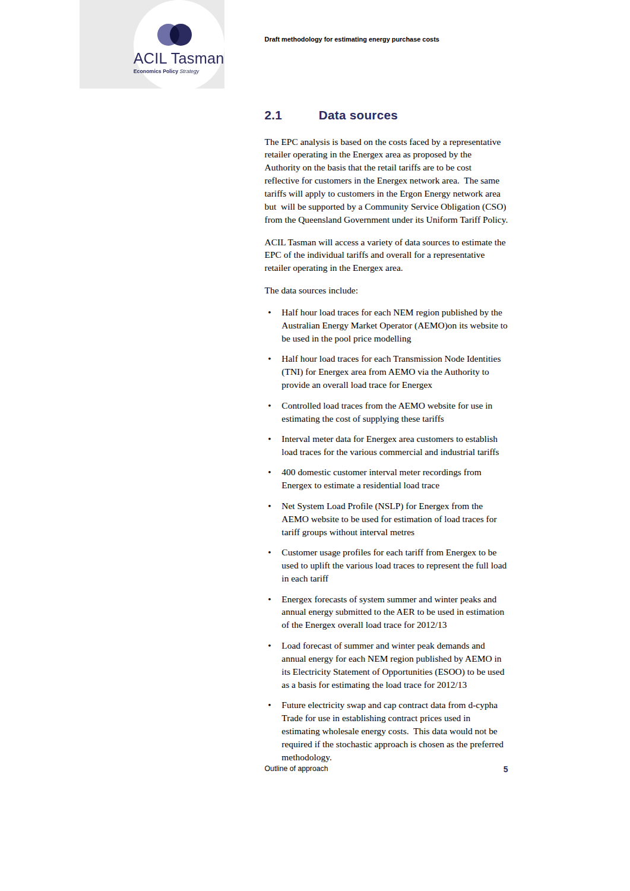ACIL Tasman
Economics Policy Strategy
Draft methodology for estimating energy purchase costs
2.1 Data sources
The EPC analysis is based on the costs faced by a representative retailer operating in the Energex area as proposed by the Authority on the basis that the retail tariffs are to be cost reflective for customers in the Energex network area. The same tariffs will apply to customers in the Ergon Energy network area but will be supported by a Community Service Obligation (CSO) from the Queensland Government under its Uniform Tariff Policy.
ACIL Tasman will access a variety of data sources to estimate the EPC of the individual tariffs and overall for a representative retailer operating in the Energex area.
The data sources include:
Half hour load traces for each NEM region published by the Australian Energy Market Operator (AEMO)on its website to be used in the pool price modelling
Half hour load traces for each Transmission Node Identities (TNI) for Energex area from AEMO via the Authority to provide an overall load trace for Energex
Controlled load traces from the AEMO website for use in estimating the cost of supplying these tariffs
Interval meter data for Energex area customers to establish load traces for the various commercial and industrial tariffs
400 domestic customer interval meter recordings from Energex to estimate a residential load trace
Net System Load Profile (NSLP) for Energex from the AEMO website to be used for estimation of load traces for tariff groups without interval metres
Customer usage profiles for each tariff from Energex to be used to uplift the various load traces to represent the full load in each tariff
Energex forecasts of system summer and winter peaks and annual energy submitted to the AER to be used in estimation of the Energex overall load trace for 2012/13
Load forecast of summer and winter peak demands and annual energy for each NEM region published by AEMO in its Electricity Statement of Opportunities (ESOO) to be used as a basis for estimating the load trace for 2012/13
Future electricity swap and cap contract data from d-cypha Trade for use in establishing contract prices used in estimating wholesale energy costs. This data would not be required if the stochastic approach is chosen as the preferred methodology.
Outline of approach 5